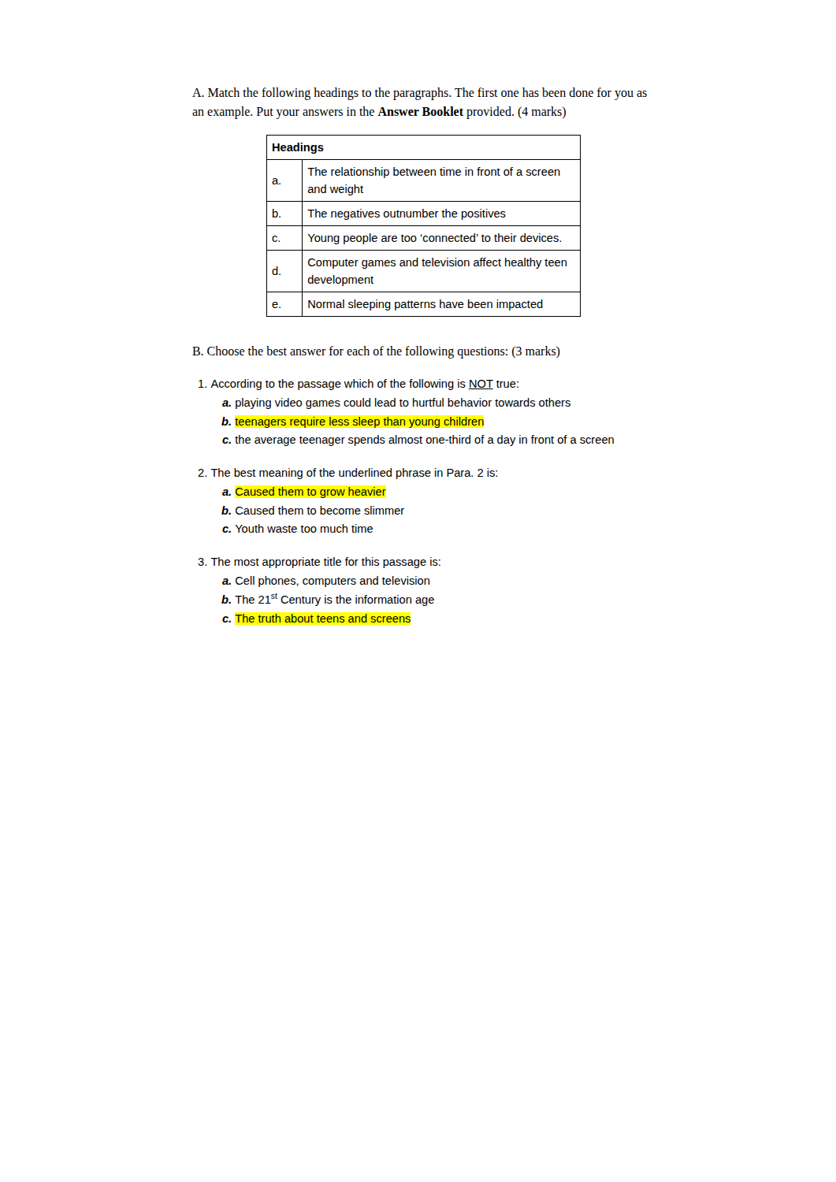A. Match the following headings to the paragraphs. The first one has been done for you as an example. Put your answers in the Answer Booklet provided. (4 marks)
| Headings |
| --- |
| a. | The relationship between time in front of a screen and weight |
| b. | The negatives outnumber the positives |
| c. | Young people are too ‘connected’ to their devices. |
| d. | Computer games and television affect healthy teen development |
| e. | Normal sleeping patterns have been impacted |
B. Choose the best answer for each of the following questions: (3 marks)
According to the passage which of the following is NOT true:
playing video games could lead to hurtful behavior towards others
teenagers require less sleep than young children
the average teenager spends almost one-third of a day in front of a screen
The best meaning of the underlined phrase in Para. 2 is:
Caused them to grow heavier
Caused them to become slimmer
Youth waste too much time
The most appropriate title for this passage is:
Cell phones, computers and television
The 21st Century is the information age
The truth about teens and screens